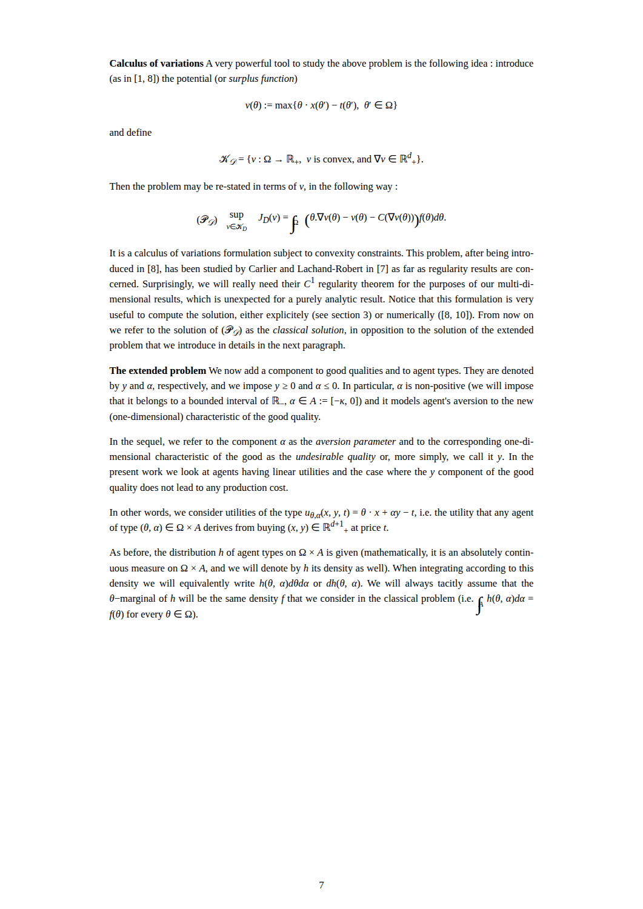Calculus of variations A very powerful tool to study the above problem is the following idea : introduce (as in [1, 8]) the potential (or surplus function)
v(θ) := max{θ · x(θ′) − t(θ′), θ′ ∈ Ω}
and define
𝒦𝒟 = {v : Ω → ℝ+, v is convex, and ∇v ∈ ℝd+}.
Then the problem may be re-stated in terms of v, in the following way :
(𝒫𝒟) sup v∈𝒦D JD(v) = ∫Ω (θ.∇v(θ) − v(θ) − C(∇v(θ))) f(θ)dθ.
It is a calculus of variations formulation subject to convexity constraints. This problem, after being introduced in [8], has been studied by Carlier and Lachand-Robert in [7] as far as regularity results are concerned. Surprisingly, we will really need their C1 regularity theorem for the purposes of our multi-dimensional results, which is unexpected for a purely analytic result. Notice that this formulation is very useful to compute the solution, either explicitely (see section 3) or numerically ([8, 10]). From now on we refer to the solution of (𝒫𝒟) as the classical solution, in opposition to the solution of the extended problem that we introduce in details in the next paragraph.
The extended problem We now add a component to good qualities and to agent types. They are denoted by y and α, respectively, and we impose y ≥ 0 and α ≤ 0. In particular, α is non-positive (we will impose that it belongs to a bounded interval of ℝ−, α ∈ A := [−κ, 0]) and it models agent's aversion to the new (one-dimensional) characteristic of the good quality.
In the sequel, we refer to the component α as the aversion parameter and to the corresponding one-dimensional characteristic of the good as the undesirable quality or, more simply, we call it y. In the present work we look at agents having linear utilities and the case where the y component of the good quality does not lead to any production cost.
In other words, we consider utilities of the type uθ,α(x, y, t) = θ · x + αy − t, i.e. the utility that any agent of type (θ, α) ∈ Ω × A derives from buying (x, y) ∈ ℝd+1+ at price t.
As before, the distribution h of agent types on Ω × A is given (mathematically, it is an absolutely continuous measure on Ω × A, and we will denote by h its density as well). When integrating according to this density we will equivalently write h(θ, α)dθdα or dh(θ, α). We will always tacitly assume that the θ−marginal of h will be the same density f that we consider in the classical problem (i.e. ∫Ah(θ, α)dα = f(θ) for every θ ∈ Ω).
7